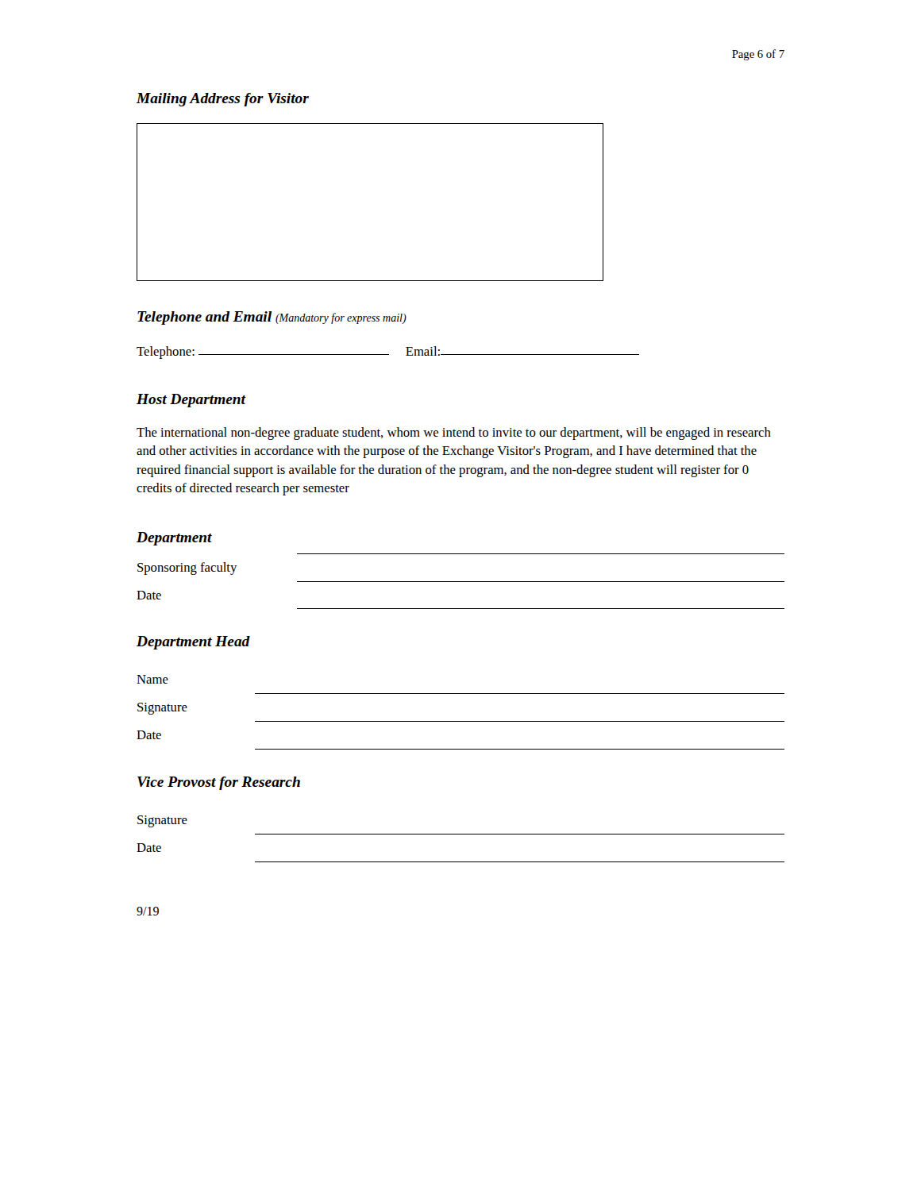Page 6 of 7
Mailing Address for Visitor
Telephone and Email (Mandatory for express mail)
Telephone: Email:
Host Department
The international non-degree graduate student, whom we intend to invite to our department, will be engaged in research and other activities in accordance with the purpose of the Exchange Visitor's Program, and I have determined that the required financial support is available for the duration of the program, and the non-degree student will register for 0 credits of directed research per semester
| Department | |
| Sponsoring faculty | |
| Date | |
Department Head
| Name | |
| Signature | |
| Date | |
Vice Provost for Research
| Signature | |
| Date | |
9/19